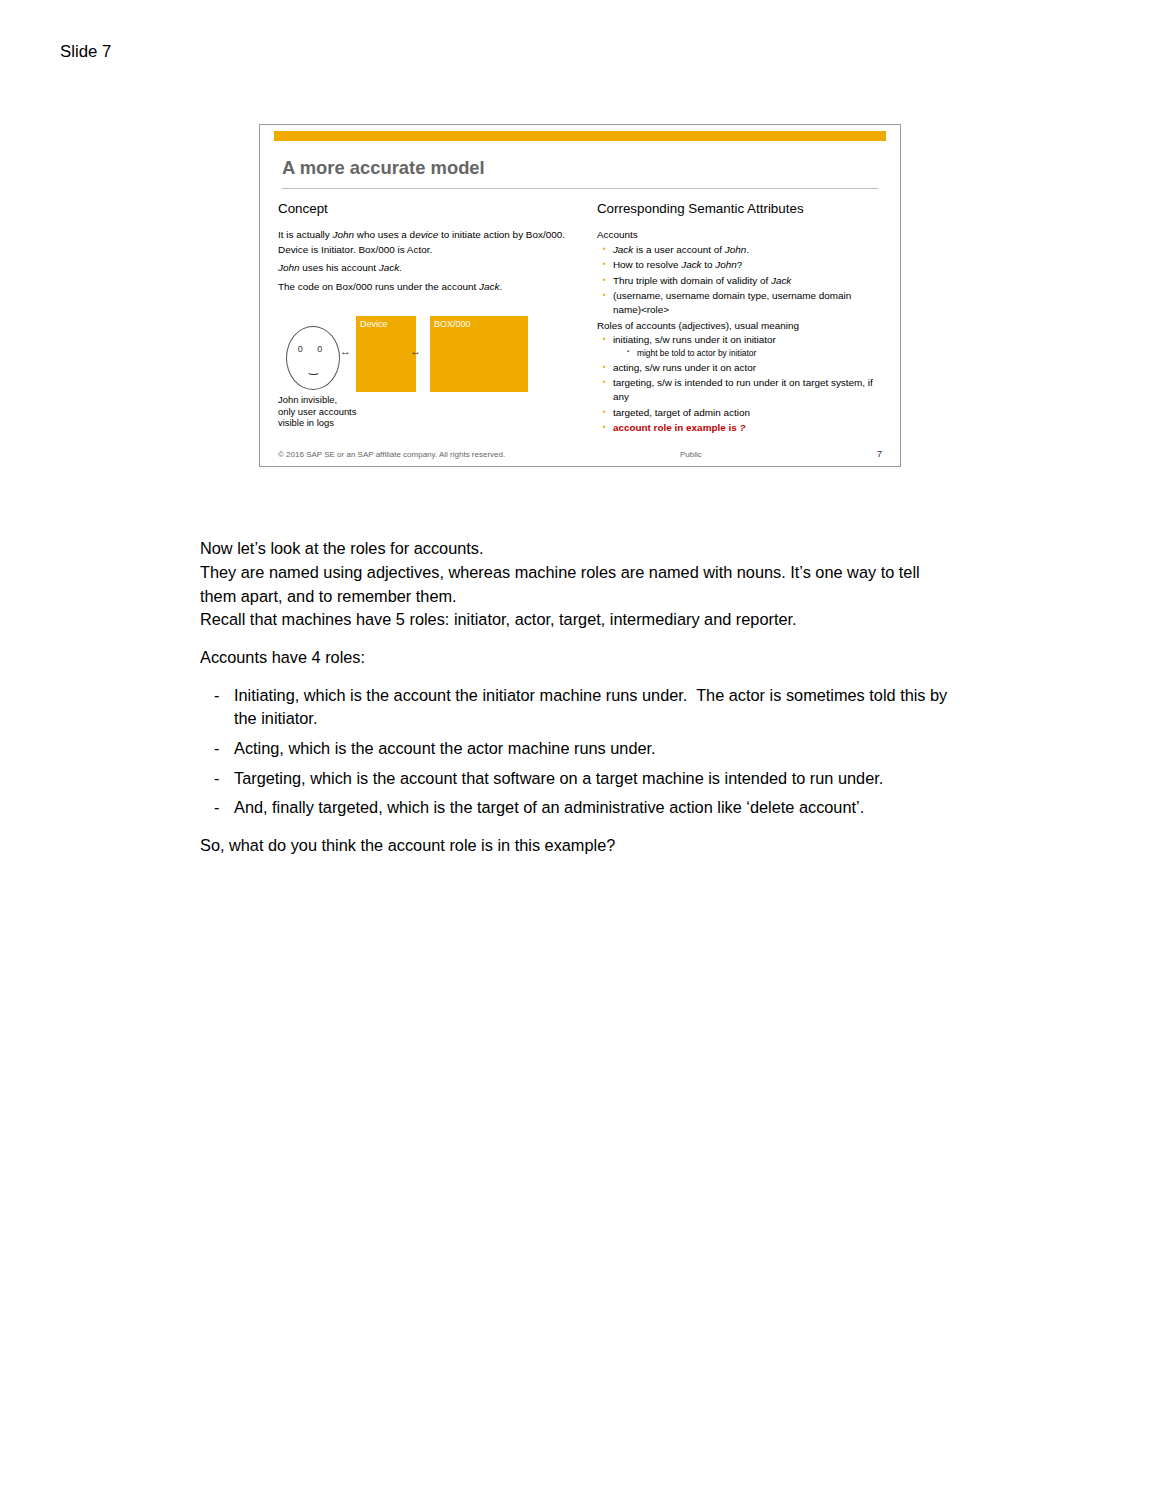Slide 7
A more accurate model
Concept
It is actually John who uses a device to initiate action by Box/000. Device is Initiator. Box/000 is Actor.
John uses his account Jack.
The code on Box/000 runs under the account Jack.
0 0
‿
↔
Device
↔
BOX/000
John invisible,
only user accounts
visible in logs
Corresponding Semantic Attributes
Accounts
Jack is a user account of John.
How to resolve Jack to John?
Thru triple with domain of validity of Jack
(username, username domain type, username domain name)<role>
Roles of accounts (adjectives), usual meaning
initiating, s/w runs under it on initiator
might be told to actor by initiator
acting, s/w runs under it on actor
targeting, s/w is intended to run under it on target system, if any
targeted, target of admin action
account role in example is ?
© 2016 SAP SE or an SAP affiliate company. All rights reserved. Public 7
Now let’s look at the roles for accounts.
They are named using adjectives, whereas machine roles are named with nouns. It’s one way to tell them apart, and to remember them.
Recall that machines have 5 roles: initiator, actor, target, intermediary and reporter.
Accounts have 4 roles:
Initiating, which is the account the initiator machine runs under. The actor is sometimes told this by the initiator.
Acting, which is the account the actor machine runs under.
Targeting, which is the account that software on a target machine is intended to run under.
And, finally targeted, which is the target of an administrative action like ‘delete account’.
So, what do you think the account role is in this example?